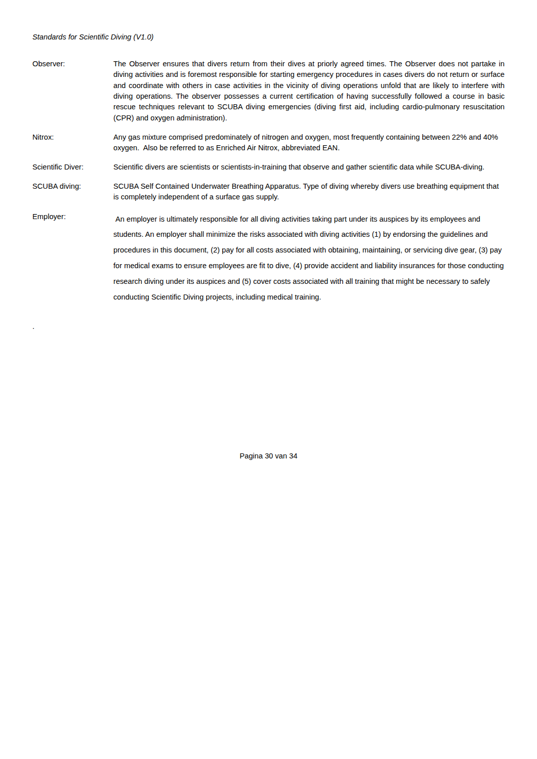Standards for Scientific Diving (V1.0)
Observer:
The Observer ensures that divers return from their dives at priorly agreed times. The Observer does not partake in diving activities and is foremost responsible for starting emergency procedures in cases divers do not return or surface and coordinate with others in case activities in the vicinity of diving operations unfold that are likely to interfere with diving operations. The observer possesses a current certification of having successfully followed a course in basic rescue techniques relevant to SCUBA diving emergencies (diving first aid, including cardio-pulmonary resuscitation (CPR) and oxygen administration).
Nitrox:
Any gas mixture comprised predominately of nitrogen and oxygen, most frequently containing between 22% and 40% oxygen. Also be referred to as Enriched Air Nitrox, abbreviated EAN.
Scientific Diver:
Scientific divers are scientists or scientists-in-training that observe and gather scientific data while SCUBA-diving.
SCUBA diving:
SCUBA Self Contained Underwater Breathing Apparatus. Type of diving whereby divers use breathing equipment that is completely independent of a surface gas supply.
Employer:
An employer is ultimately responsible for all diving activities taking part under its auspices by its employees and students. An employer shall minimize the risks associated with diving activities (1) by endorsing the guidelines and procedures in this document, (2) pay for all costs associated with obtaining, maintaining, or servicing dive gear, (3) pay for medical exams to ensure employees are fit to dive, (4) provide accident and liability insurances for those conducting research diving under its auspices and (5) cover costs associated with all training that might be necessary to safely conducting Scientific Diving projects, including medical training.
.
Pagina 30 van 34